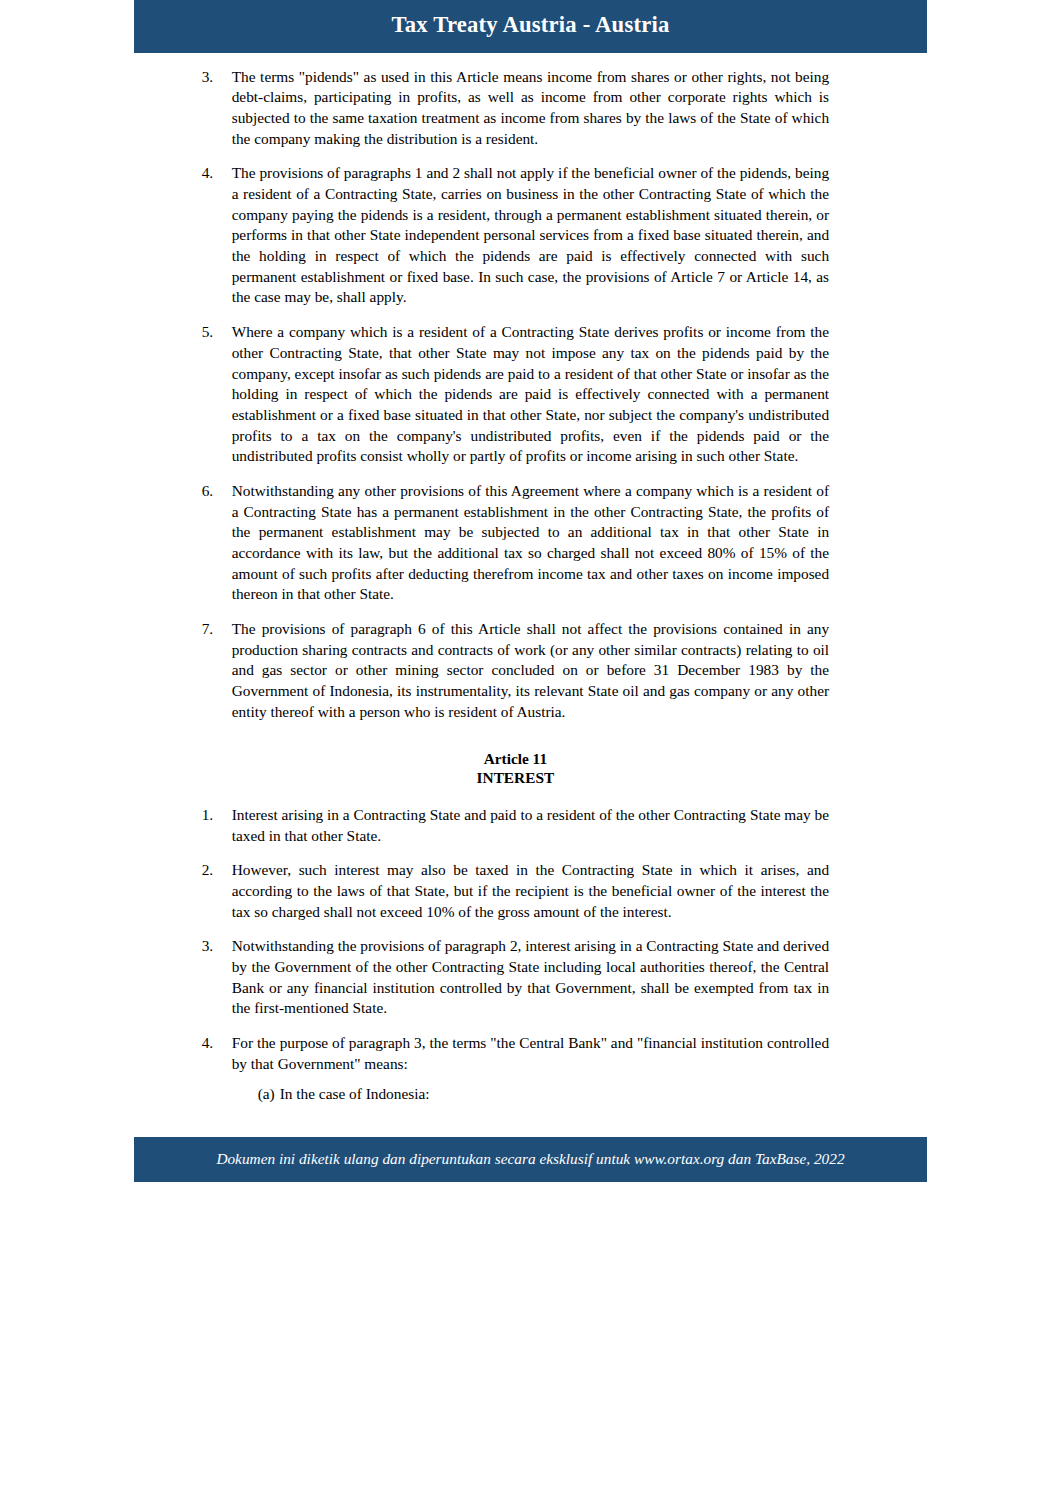Tax Treaty Austria - Austria
3.
The terms "pidends" as used in this Article means income from shares or other rights, not being debt-claims, participating in profits, as well as income from other corporate rights which is subjected to the same taxation treatment as income from shares by the laws of the State of which the company making the distribution is a resident.
4.
The provisions of paragraphs 1 and 2 shall not apply if the beneficial owner of the pidends, being a resident of a Contracting State, carries on business in the other Contracting State of which the company paying the pidends is a resident, through a permanent establishment situated therein, or performs in that other State independent personal services from a fixed base situated therein, and the holding in respect of which the pidends are paid is effectively connected with such permanent establishment or fixed base. In such case, the provisions of Article 7 or Article 14, as the case may be, shall apply.
5.
Where a company which is a resident of a Contracting State derives profits or income from the other Contracting State, that other State may not impose any tax on the pidends paid by the company, except insofar as such pidends are paid to a resident of that other State or insofar as the holding in respect of which the pidends are paid is effectively connected with a permanent establishment or a fixed base situated in that other State, nor subject the company's undistributed profits to a tax on the company's undistributed profits, even if the pidends paid or the undistributed profits consist wholly or partly of profits or income arising in such other State.
6.
Notwithstanding any other provisions of this Agreement where a company which is a resident of a Contracting State has a permanent establishment in the other Contracting State, the profits of the permanent establishment may be subjected to an additional tax in that other State in accordance with its law, but the additional tax so charged shall not exceed 80% of 15% of the amount of such profits after deducting therefrom income tax and other taxes on income imposed thereon in that other State.
7.
The provisions of paragraph 6 of this Article shall not affect the provisions contained in any production sharing contracts and contracts of work (or any other similar contracts) relating to oil and gas sector or other mining sector concluded on or before 31 December 1983 by the Government of Indonesia, its instrumentality, its relevant State oil and gas company or any other entity thereof with a person who is resident of Austria.
Article 11
INTEREST
1.
Interest arising in a Contracting State and paid to a resident of the other Contracting State may be taxed in that other State.
2.
However, such interest may also be taxed in the Contracting State in which it arises, and according to the laws of that State, but if the recipient is the beneficial owner of the interest the tax so charged shall not exceed 10% of the gross amount of the interest.
3.
Notwithstanding the provisions of paragraph 2, interest arising in a Contracting State and derived by the Government of the other Contracting State including local authorities thereof, the Central Bank or any financial institution controlled by that Government, shall be exempted from tax in the first-mentioned State.
4.
For the purpose of paragraph 3, the terms "the Central Bank" and "financial institution controlled by that Government" means:
(a)
In the case of Indonesia:
Dokumen ini diketik ulang dan diperuntukan secara eksklusif untuk www.ortax.org dan TaxBase, 2022